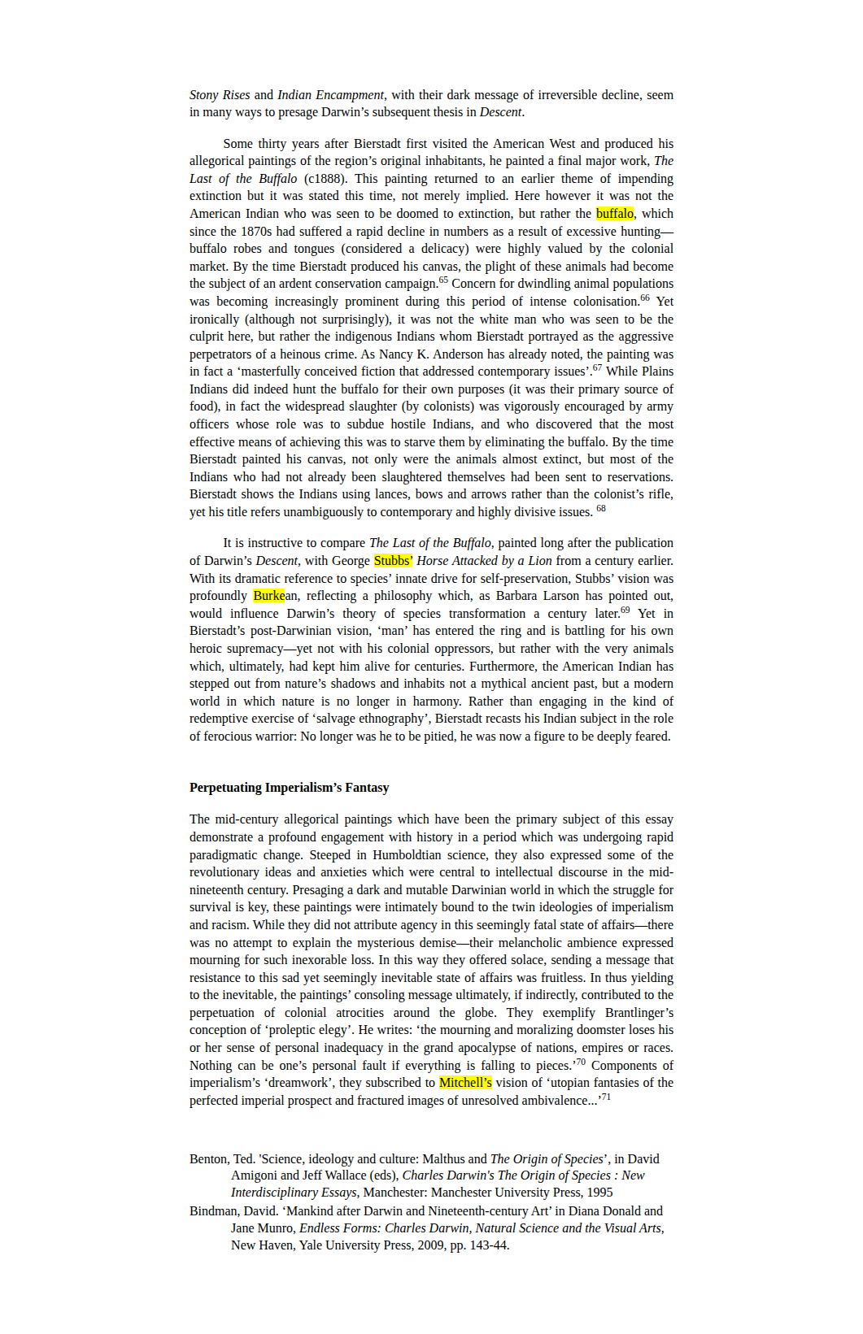Stony Rises and Indian Encampment, with their dark message of irreversible decline, seem in many ways to presage Darwin’s subsequent thesis in Descent.
Some thirty years after Bierstadt first visited the American West and produced his allegorical paintings of the region’s original inhabitants, he painted a final major work, The Last of the Buffalo (c1888). This painting returned to an earlier theme of impending extinction but it was stated this time, not merely implied. Here however it was not the American Indian who was seen to be doomed to extinction, but rather the buffalo, which since the 1870s had suffered a rapid decline in numbers as a result of excessive hunting—buffalo robes and tongues (considered a delicacy) were highly valued by the colonial market. By the time Bierstadt produced his canvas, the plight of these animals had become the subject of an ardent conservation campaign.65 Concern for dwindling animal populations was becoming increasingly prominent during this period of intense colonisation.66 Yet ironically (although not surprisingly), it was not the white man who was seen to be the culprit here, but rather the indigenous Indians whom Bierstadt portrayed as the aggressive perpetrators of a heinous crime. As Nancy K. Anderson has already noted, the painting was in fact a ‘masterfully conceived fiction that addressed contemporary issues’.67 While Plains Indians did indeed hunt the buffalo for their own purposes (it was their primary source of food), in fact the widespread slaughter (by colonists) was vigorously encouraged by army officers whose role was to subdue hostile Indians, and who discovered that the most effective means of achieving this was to starve them by eliminating the buffalo. By the time Bierstadt painted his canvas, not only were the animals almost extinct, but most of the Indians who had not already been slaughtered themselves had been sent to reservations. Bierstadt shows the Indians using lances, bows and arrows rather than the colonist’s rifle, yet his title refers unambiguously to contemporary and highly divisive issues. 68
It is instructive to compare The Last of the Buffalo, painted long after the publication of Darwin’s Descent, with George Stubbs’ Horse Attacked by a Lion from a century earlier. With its dramatic reference to species’ innate drive for self-preservation, Stubbs’ vision was profoundly Burkean, reflecting a philosophy which, as Barbara Larson has pointed out, would influence Darwin’s theory of species transformation a century later.69 Yet in Bierstadt’s post-Darwinian vision, ‘man’ has entered the ring and is battling for his own heroic supremacy—yet not with his colonial oppressors, but rather with the very animals which, ultimately, had kept him alive for centuries. Furthermore, the American Indian has stepped out from nature’s shadows and inhabits not a mythical ancient past, but a modern world in which nature is no longer in harmony. Rather than engaging in the kind of redemptive exercise of ‘salvage ethnography’, Bierstadt recasts his Indian subject in the role of ferocious warrior: No longer was he to be pitied, he was now a figure to be deeply feared.
Perpetuating Imperialism’s Fantasy
The mid-century allegorical paintings which have been the primary subject of this essay demonstrate a profound engagement with history in a period which was undergoing rapid paradigmatic change. Steeped in Humboldtian science, they also expressed some of the revolutionary ideas and anxieties which were central to intellectual discourse in the mid-nineteenth century. Presaging a dark and mutable Darwinian world in which the struggle for survival is key, these paintings were intimately bound to the twin ideologies of imperialism and racism. While they did not attribute agency in this seemingly fatal state of affairs—there was no attempt to explain the mysterious demise—their melancholic ambience expressed mourning for such inexorable loss. In this way they offered solace, sending a message that resistance to this sad yet seemingly inevitable state of affairs was fruitless. In thus yielding to the inevitable, the paintings’ consoling message ultimately, if indirectly, contributed to the perpetuation of colonial atrocities around the globe. They exemplify Brantlinger’s conception of ‘proleptic elegy’. He writes: ‘the mourning and moralizing doomster loses his or her sense of personal inadequacy in the grand apocalypse of nations, empires or races. Nothing can be one’s personal fault if everything is falling to pieces.’70 Components of imperialism’s ‘dreamwork’, they subscribed to Mitchell’s vision of ‘utopian fantasies of the perfected imperial prospect and fractured images of unresolved ambivalence...’71
Benton, Ted. 'Science, ideology and culture: Malthus and The Origin of Species’, in David Amigoni and Jeff Wallace (eds), Charles Darwin's The Origin of Species : New Interdisciplinary Essays, Manchester: Manchester University Press, 1995
Bindman, David. ‘Mankind after Darwin and Nineteenth-century Art’ in Diana Donald and Jane Munro, Endless Forms: Charles Darwin, Natural Science and the Visual Arts, New Haven, Yale University Press, 2009, pp. 143-44.